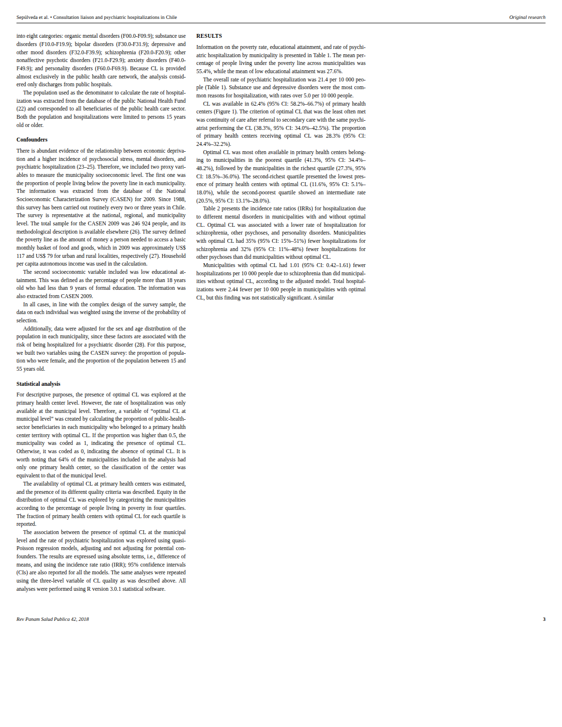Sepúlveda et al. • Consultation liaison and psychiatric hospitalizations in Chile Original research
into eight categories: organic mental disorders (F00.0-F09.9); substance use disorders (F10.0-F19.9); bipolar disorders (F30.0-F31.9); depressive and other mood disorders (F32.0-F39.9); schizophrenia (F20.0-F20.9); other nonaffective psychotic disorders (F21.0-F29.9); anxiety disorders (F40.0-F49.9); and personality disorders (F60.0-F69.9). Because CL is provided almost exclusively in the public health care network, the analysis considered only discharges from public hospitals.
The population used as the denominator to calculate the rate of hospitalization was extracted from the database of the public National Health Fund (22) and corresponded to all beneficiaries of the public health care sector. Both the population and hospitalizations were limited to persons 15 years old or older.
Confounders
There is abundant evidence of the relationship between economic deprivation and a higher incidence of psychosocial stress, mental disorders, and psychiatric hospitalization (23–25). Therefore, we included two proxy variables to measure the municipality socioeconomic level. The first one was the proportion of people living below the poverty line in each municipality. The information was extracted from the database of the National Socioeconomic Characterization Survey (CASEN) for 2009. Since 1988, this survey has been carried out routinely every two or three years in Chile. The survey is representative at the national, regional, and municipality level. The total sample for the CASEN 2009 was 246 924 people, and its methodological description is available elsewhere (26). The survey defined the poverty line as the amount of money a person needed to access a basic monthly basket of food and goods, which in 2009 was approximately US$ 117 and US$ 79 for urban and rural localities, respectively (27). Household per capita autonomous income was used in the calculation.
The second socioeconomic variable included was low educational attainment. This was defined as the percentage of people more than 18 years old who had less than 9 years of formal education. The information was also extracted from CASEN 2009.
In all cases, in line with the complex design of the survey sample, the data on each individual was weighted using the inverse of the probability of selection.
Additionally, data were adjusted for the sex and age distribution of the population in each municipality, since these factors are associated with the risk of being hospitalized for a psychiatric disorder (28). For this purpose, we built two variables using the CASEN survey: the proportion of population who were female, and the proportion of the population between 15 and 55 years old.
Statistical analysis
For descriptive purposes, the presence of optimal CL was explored at the primary health center level. However, the rate of hospitalization was only available at the municipal level. Therefore, a variable of “optimal CL at municipal level” was created by calculating the proportion of public-health-sector beneficiaries in each municipality who belonged to a primary health center territory with optimal CL. If the proportion was higher than 0.5, the municipality was coded as 1, indicating the presence of optimal CL. Otherwise, it was coded as 0, indicating the absence of optimal CL. It is worth noting that 64% of the municipalities included in the analysis had only one primary health center, so the classification of the center was equivalent to that of the municipal level.
The availability of optimal CL at primary health centers was estimated, and the presence of its different quality criteria was described. Equity in the distribution of optimal CL was explored by categorizing the municipalities according to the percentage of people living in poverty in four quartiles. The fraction of primary health centers with optimal CL for each quartile is reported.
The association between the presence of optimal CL at the municipal level and the rate of psychiatric hospitalization was explored using quasi-Poisson regression models, adjusting and not adjusting for potential confounders. The results are expressed using absolute terms, i.e., difference of means, and using the incidence rate ratio (IRR); 95% confidence intervals (CIs) are also reported for all the models. The same analyses were repeated using the three-level variable of CL quality as was described above. All analyses were performed using R version 3.0.1 statistical software.
Results
Information on the poverty rate, educational attainment, and rate of psychiatric hospitalization by municipality is presented in Table 1. The mean percentage of people living under the poverty line across municipalities was 55.4%, while the mean of low educational attainment was 27.6%.
The overall rate of psychiatric hospitalization was 21.4 per 10 000 people (Table 1). Substance use and depressive disorders were the most common reasons for hospitalization, with rates over 5.0 per 10 000 people.
CL was available in 62.4% (95% CI: 58.2%–66.7%) of primary health centers (Figure 1). The criterion of optimal CL that was the least often met was continuity of care after referral to secondary care with the same psychiatrist performing the CL (38.3%, 95% CI: 34.0%–42.5%). The proportion of primary health centers receiving optimal CL was 28.3% (95% CI: 24.4%–32.2%).
Optimal CL was most often available in primary health centers belonging to municipalities in the poorest quartile (41.3%, 95% CI: 34.4%–48.2%), followed by the municipalities in the richest quartile (27.3%, 95% CI: 18.5%–36.0%). The second-richest quartile presented the lowest presence of primary health centers with optimal CL (11.6%, 95% CI: 5.1%–18.0%), while the second-poorest quartile showed an intermediate rate (20.5%, 95% CI: 13.1%–28.0%).
Table 2 presents the incidence rate ratios (IRRs) for hospitalization due to different mental disorders in municipalities with and without optimal CL. Optimal CL was associated with a lower rate of hospitalization for schizophrenia, other psychoses, and personality disorders. Municipalities with optimal CL had 35% (95% CI: 15%–51%) fewer hospitalizations for schizophrenia and 32% (95% CI: 11%–48%) fewer hospitalizations for other psychoses than did municipalities without optimal CL.
Municipalities with optimal CL had 1.01 (95% CI: 0.42–1.61) fewer hospitalizations per 10 000 people due to schizophrenia than did municipalities without optimal CL, according to the adjusted model. Total hospitalizations were 2.44 fewer per 10 000 people in municipalities with optimal CL, but this finding was not statistically significant. A similar
Rev Panam Salud Publica 42, 2018 3